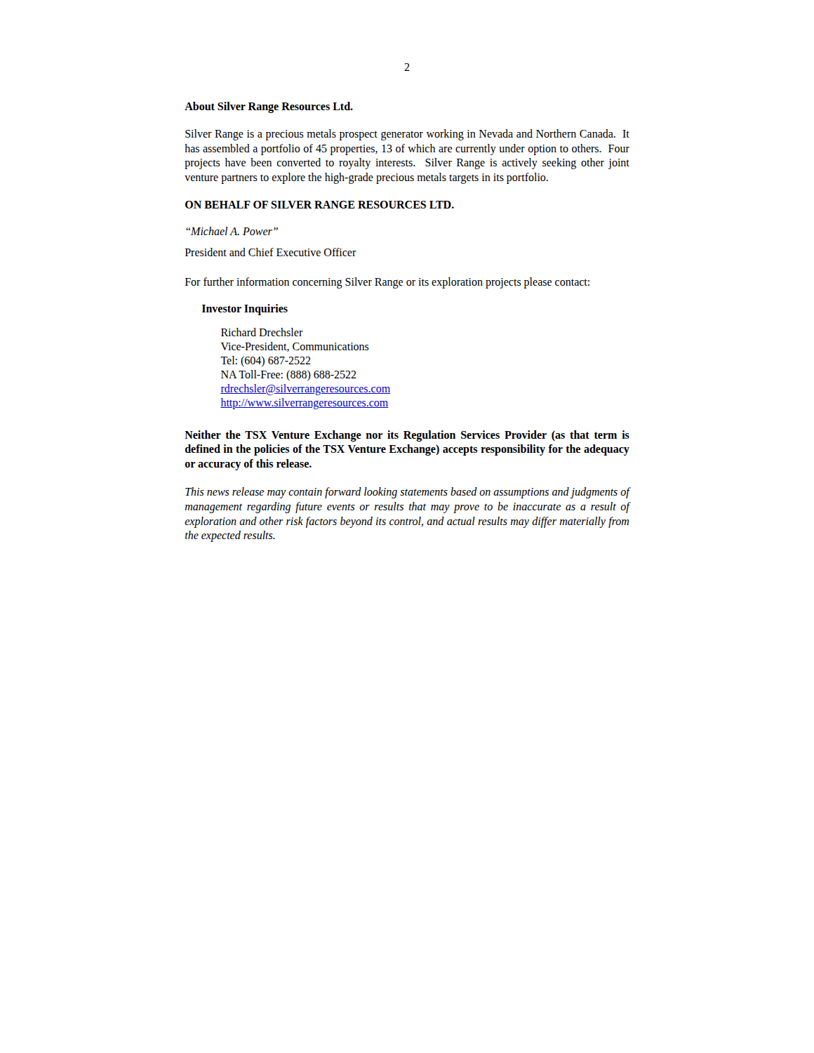2
About Silver Range Resources Ltd.
Silver Range is a precious metals prospect generator working in Nevada and Northern Canada. It has assembled a portfolio of 45 properties, 13 of which are currently under option to others. Four projects have been converted to royalty interests. Silver Range is actively seeking other joint venture partners to explore the high-grade precious metals targets in its portfolio.
ON BEHALF OF SILVER RANGE RESOURCES LTD.
“Michael A. Power”
President and Chief Executive Officer
For further information concerning Silver Range or its exploration projects please contact:
Investor Inquiries
Richard Drechsler
Vice-President, Communications
Tel: (604) 687-2522
NA Toll-Free: (888) 688-2522
rdrechsler@silverrangeresources.com
http://www.silverrangeresources.com
Neither the TSX Venture Exchange nor its Regulation Services Provider (as that term is defined in the policies of the TSX Venture Exchange) accepts responsibility for the adequacy or accuracy of this release.
This news release may contain forward looking statements based on assumptions and judgments of management regarding future events or results that may prove to be inaccurate as a result of exploration and other risk factors beyond its control, and actual results may differ materially from the expected results.